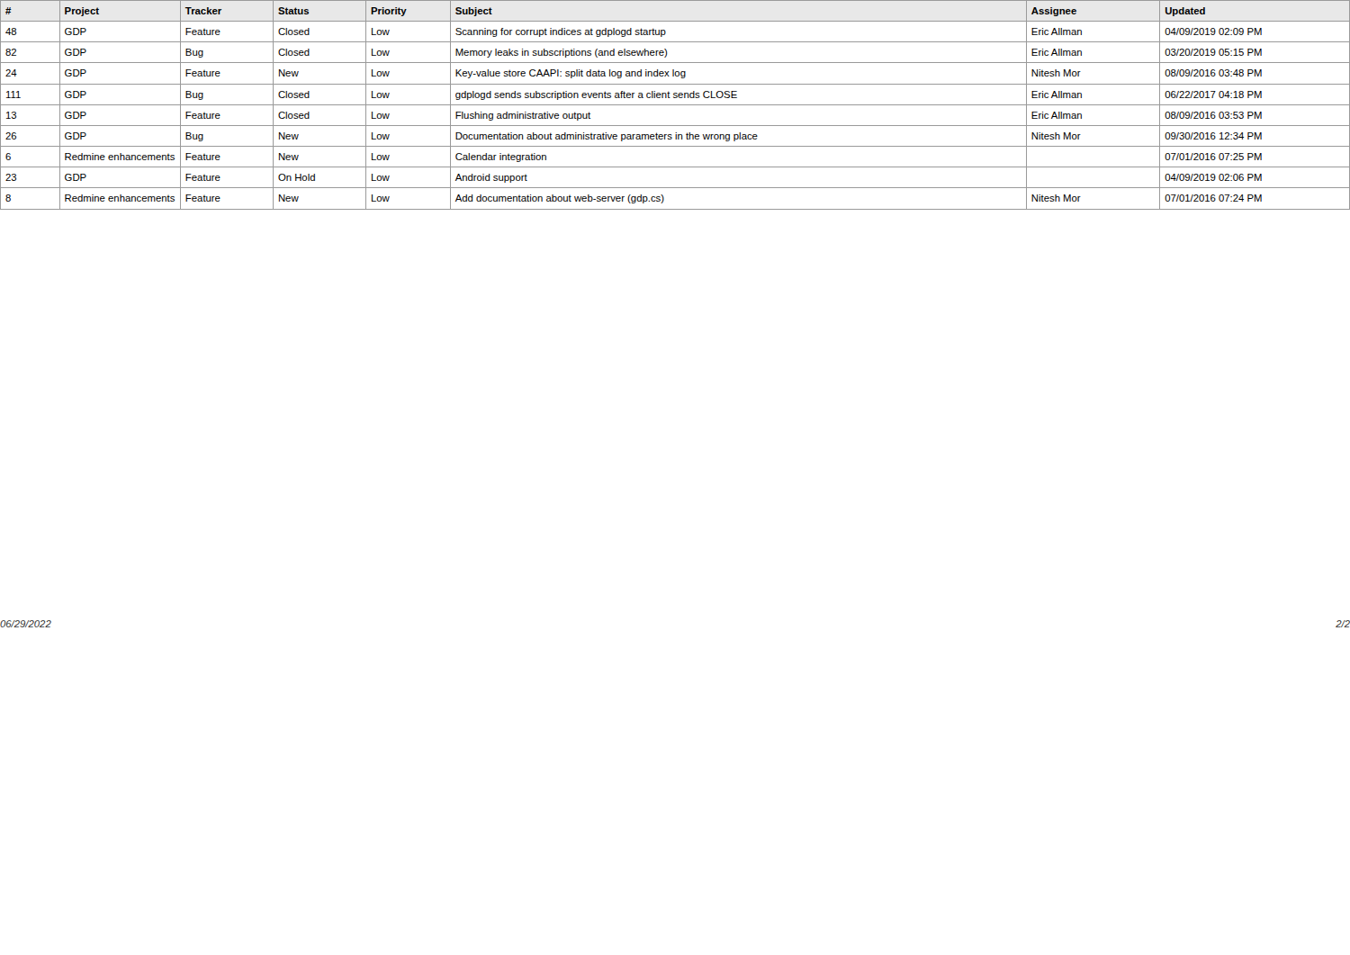| # | Project | Tracker | Status | Priority | Subject | Assignee | Updated |
| --- | --- | --- | --- | --- | --- | --- | --- |
| 48 | GDP | Feature | Closed | Low | Scanning for corrupt indices at gdplogd startup | Eric Allman | 04/09/2019 02:09 PM |
| 82 | GDP | Bug | Closed | Low | Memory leaks in subscriptions (and elsewhere) | Eric Allman | 03/20/2019 05:15 PM |
| 24 | GDP | Feature | New | Low | Key-value store CAAPI: split data log and index log | Nitesh Mor | 08/09/2016 03:48 PM |
| 111 | GDP | Bug | Closed | Low | gdplogd sends subscription events after a client sends CLOSE | Eric Allman | 06/22/2017 04:18 PM |
| 13 | GDP | Feature | Closed | Low | Flushing administrative output | Eric Allman | 08/09/2016 03:53 PM |
| 26 | GDP | Bug | New | Low | Documentation about administrative parameters in the wrong place | Nitesh Mor | 09/30/2016 12:34 PM |
| 6 | Redmine enhancements | Feature | New | Low | Calendar integration | | 07/01/2016 07:25 PM |
| 23 | GDP | Feature | On Hold | Low | Android support | | 04/09/2019 02:06 PM |
| 8 | Redmine enhancements | Feature | New | Low | Add documentation about web-server (gdp.cs) | Nitesh Mor | 07/01/2016 07:24 PM |
06/29/2022 2/2